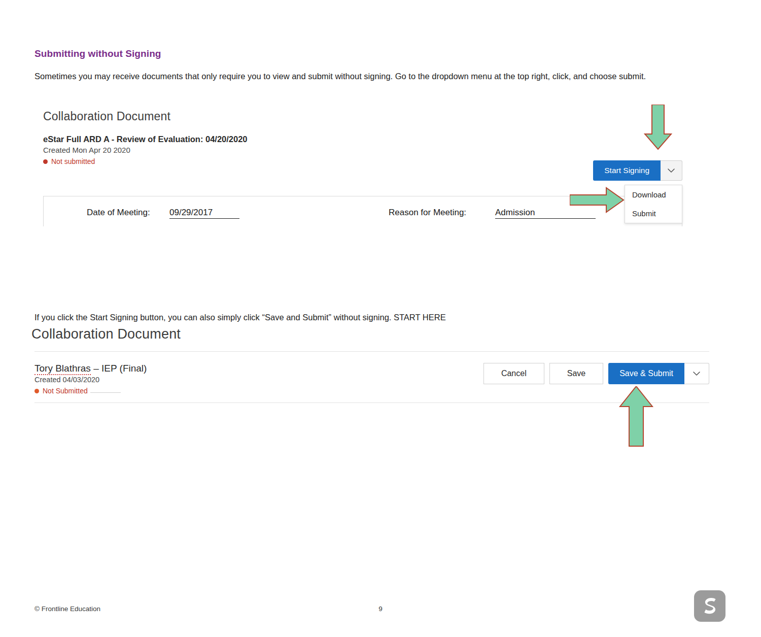Submitting without Signing
Sometimes you may receive documents that only require you to view and submit without signing. Go to the dropdown menu at the top right, click, and choose submit.
Collaboration Document
eStar Full ARD A - Review of Evaluation: 04/20/2020
Created Mon Apr 20 2020
Not submitted
Start Signing
Download
Submit
Date of Meeting: 09/29/2017 Reason for Meeting: Admission
If you click the Start Signing button, you can also simply click “Save and Submit” without signing. START HERE
Collaboration Document
Tory Blathras – IEP (Final)
Created 04/03/2020
Not Submitted
Cancel Save Save & Submit
© Frontline Education 9